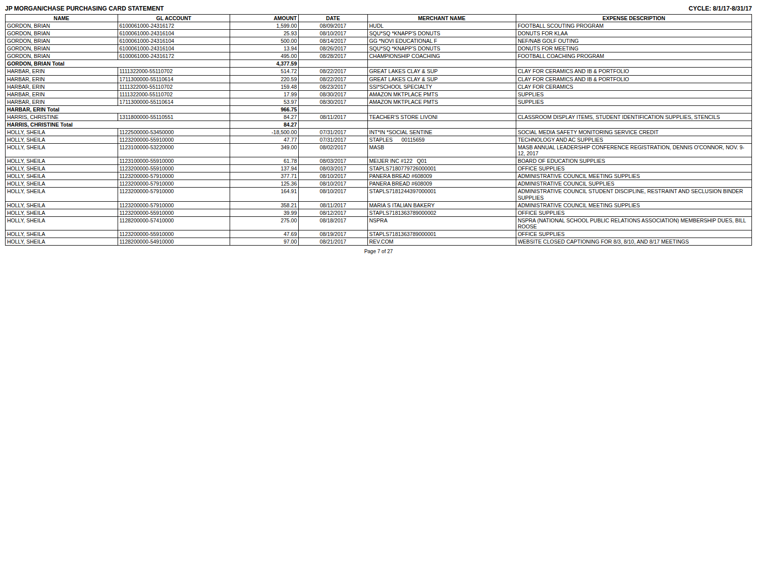JP MORGAN/CHASE PURCHASING CARD STATEMENT CYCLE: 8/1/17-8/31/17
| NAME | GL ACCOUNT | AMOUNT | DATE | MERCHANT NAME | EXPENSE DESCRIPTION |
| --- | --- | --- | --- | --- | --- |
| GORDON, BRIAN | 6100061000-24316172 | 1,599.00 | 08/09/2017 | HUDL | FOOTBALL SCOUTING PROGRAM |
| GORDON, BRIAN | 6100061000-24316104 | 25.93 | 08/10/2017 | SQU*SQ *KNAPP'S DONUTS | DONUTS FOR KLAA |
| GORDON, BRIAN | 6100061000-24316104 | 500.00 | 08/14/2017 | GG *NOVI EDUCATIONAL F | NEF/NAB GOLF OUTING |
| GORDON, BRIAN | 6100061000-24316104 | 13.94 | 08/26/2017 | SQU*SQ *KNAPP'S DONUTS | DONUTS FOR MEETING |
| GORDON, BRIAN | 6100061000-24316172 | 495.00 | 08/28/2017 | CHAMPIONSHIP COACHING | FOOTBALL COACHING PROGRAM |
| GORDON, BRIAN Total | 4,377.59 | | | |
| HARBAR, ERIN | 1111322000-55110702 | 514.72 | 08/22/2017 | GREAT LAKES CLAY & SUP | CLAY FOR CERAMICS AND IB & PORTFOLIO |
| HARBAR, ERIN | 1711300000-55110614 | 220.59 | 08/22/2017 | GREAT LAKES CLAY & SUP | CLAY FOR CERAMICS AND IB & PORTFOLIO |
| HARBAR, ERIN | 1111322000-55110702 | 159.48 | 08/23/2017 | SSI*SCHOOL SPECIALTY | CLAY FOR CERAMICS |
| HARBAR, ERIN | 1111322000-55110702 | 17.99 | 08/30/2017 | AMAZON MKTPLACE PMTS | SUPPLIES |
| HARBAR, ERIN | 1711300000-55110614 | 53.97 | 08/30/2017 | AMAZON MKTPLACE PMTS | SUPPLIES |
| HARBAR, ERIN Total | 966.75 | | | |
| HARRIS, CHRISTINE | 1311800000-55110551 | 84.27 | 08/11/2017 | TEACHER'S STORE LIVONI | CLASSROOM DISPLAY ITEMS, STUDENT IDENTIFICATION SUPPLIES, STENCILS |
| HARRIS, CHRISTINE Total | 84.27 | | | |
| HOLLY, SHEILA | 1122500000-53450000 | -18,500.00 | 07/31/2017 | INT*IN *SOCIAL SENTINE | SOCIAL MEDIA SAFETY MONITORING SERVICE CREDIT |
| HOLLY, SHEILA | 1123200000-55910000 | 47.77 | 07/31/2017 | STAPLES 00115659 | TECHNOLOGY AND AC SUPPLIES |
| HOLLY, SHEILA | 1123100000-53220000 | 349.00 | 08/02/2017 | MASB | MASB ANNUAL LEADERSHIP CONFERENCE REGISTRATION, DENNIS O'CONNOR, NOV. 9-12, 2017 |
| HOLLY, SHEILA | 1123100000-55910000 | 61.78 | 08/03/2017 | MEIJER INC #122 Q01 | BOARD OF EDUCATION SUPPLIES |
| HOLLY, SHEILA | 1123200000-55910000 | 137.94 | 08/03/2017 | STAPLS7180779726000001 | OFFICE SUPPLIES |
| HOLLY, SHEILA | 1123200000-57910000 | 377.71 | 08/10/2017 | PANERA BREAD #608009 | ADMINISTRATIVE COUNCIL MEETING SUPPLIES |
| HOLLY, SHEILA | 1123200000-57910000 | 125.36 | 08/10/2017 | PANERA BREAD #608009 | ADMINISTRATIVE COUNCIL SUPPLIES |
| HOLLY, SHEILA | 1123200000-57910000 | 164.91 | 08/10/2017 | STAPLS7181244397000001 | ADMINISTRATIVE COUNCIL STUDENT DISCIPLINE, RESTRAINT AND SECLUSION BINDER SUPPLIES |
| HOLLY, SHEILA | 1123200000-57910000 | 358.21 | 08/11/2017 | MARIA S ITALIAN BAKERY | ADMINISTRATIVE COUNCIL MEETING SUPPLIES |
| HOLLY, SHEILA | 1123200000-55910000 | 39.99 | 08/12/2017 | STAPLS7181363789000002 | OFFICE SUPPLIES |
| HOLLY, SHEILA | 1128200000-57410000 | 275.00 | 08/18/2017 | NSPRA | NSPRA (NATIONAL SCHOOL PUBLIC RELATIONS ASSOCIATION) MEMBERSHIP DUES, BILL ROOSE |
| HOLLY, SHEILA | 1123200000-55910000 | 47.69 | 08/19/2017 | STAPLS7181363789000001 | OFFICE SUPPLIES |
| HOLLY, SHEILA | 1128200000-54910000 | 97.00 | 08/21/2017 | REV.COM | WEBSITE CLOSED CAPTIONING FOR 8/3, 8/10, AND 8/17 MEETINGS |
Page 7 of 27